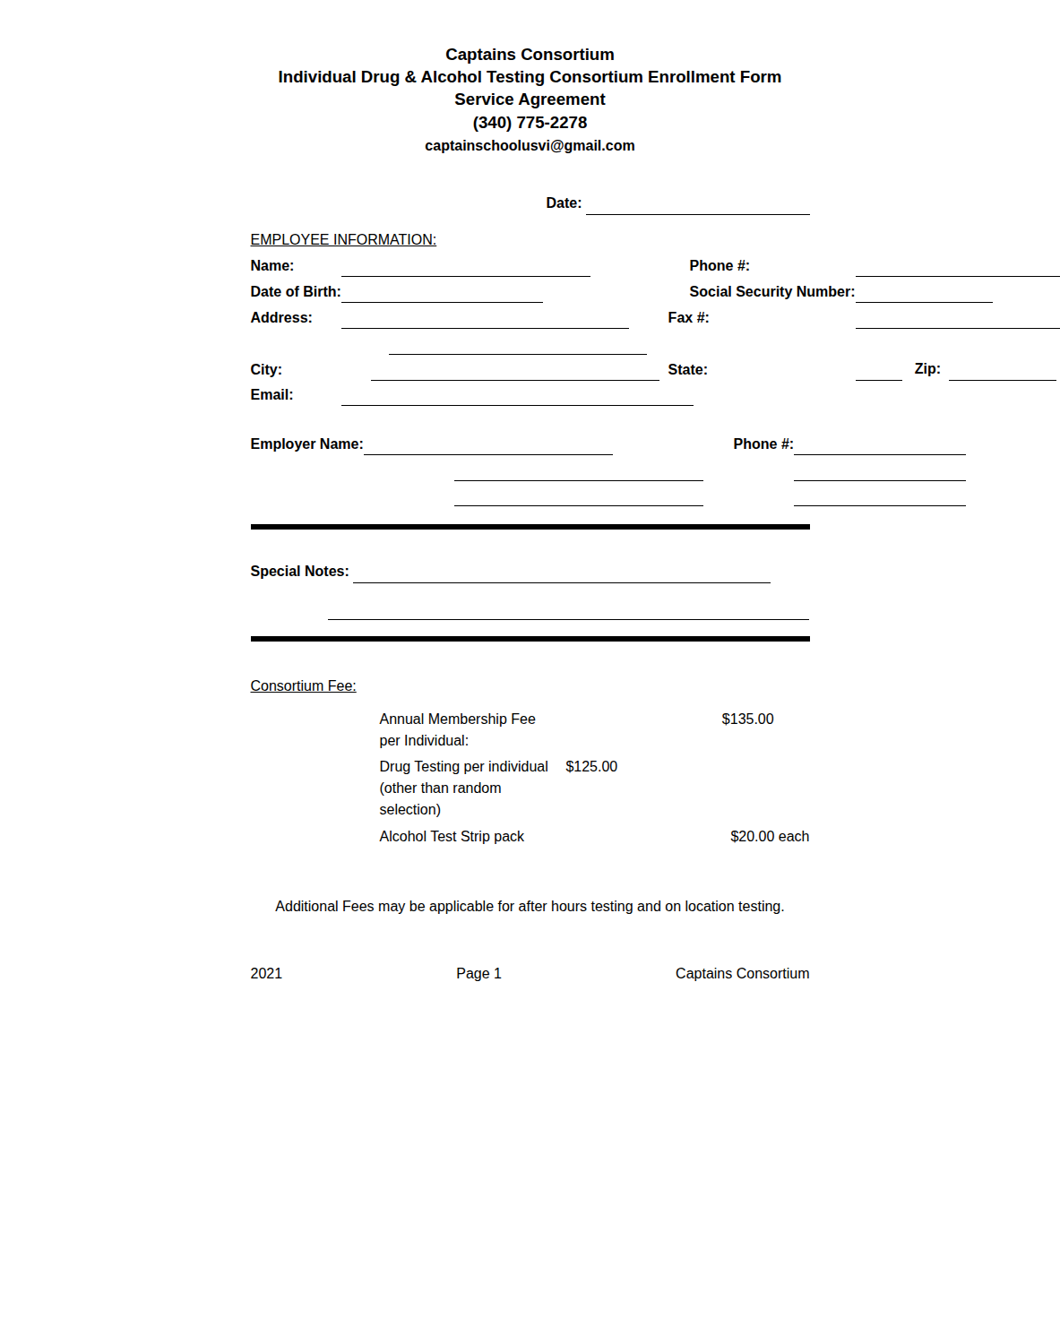Captains Consortium
Individual Drug & Alcohol Testing Consortium Enrollment Form
Service Agreement
(340) 775-2278
captainschoolusvi@gmail.com
Date:
EMPLOYEE INFORMATION:
| Name: | | Phone #: | |
| Date of Birth: | | Social Security Number: | |
| Address: | | Fax #: | |
| City: | | State: | Zip: |
| Email: | |
| Employer Name: | | Phone #: | |
Special Notes:
Consortium Fee:
| Annual Membership Fee per Individual: | $135.00 |
| Drug Testing per individual (other than random selection) | $125.00 |
| Alcohol Test Strip pack | $20.00 each |
Additional Fees may be applicable for after hours testing and on location testing.
2021 Page 1 Captains Consortium